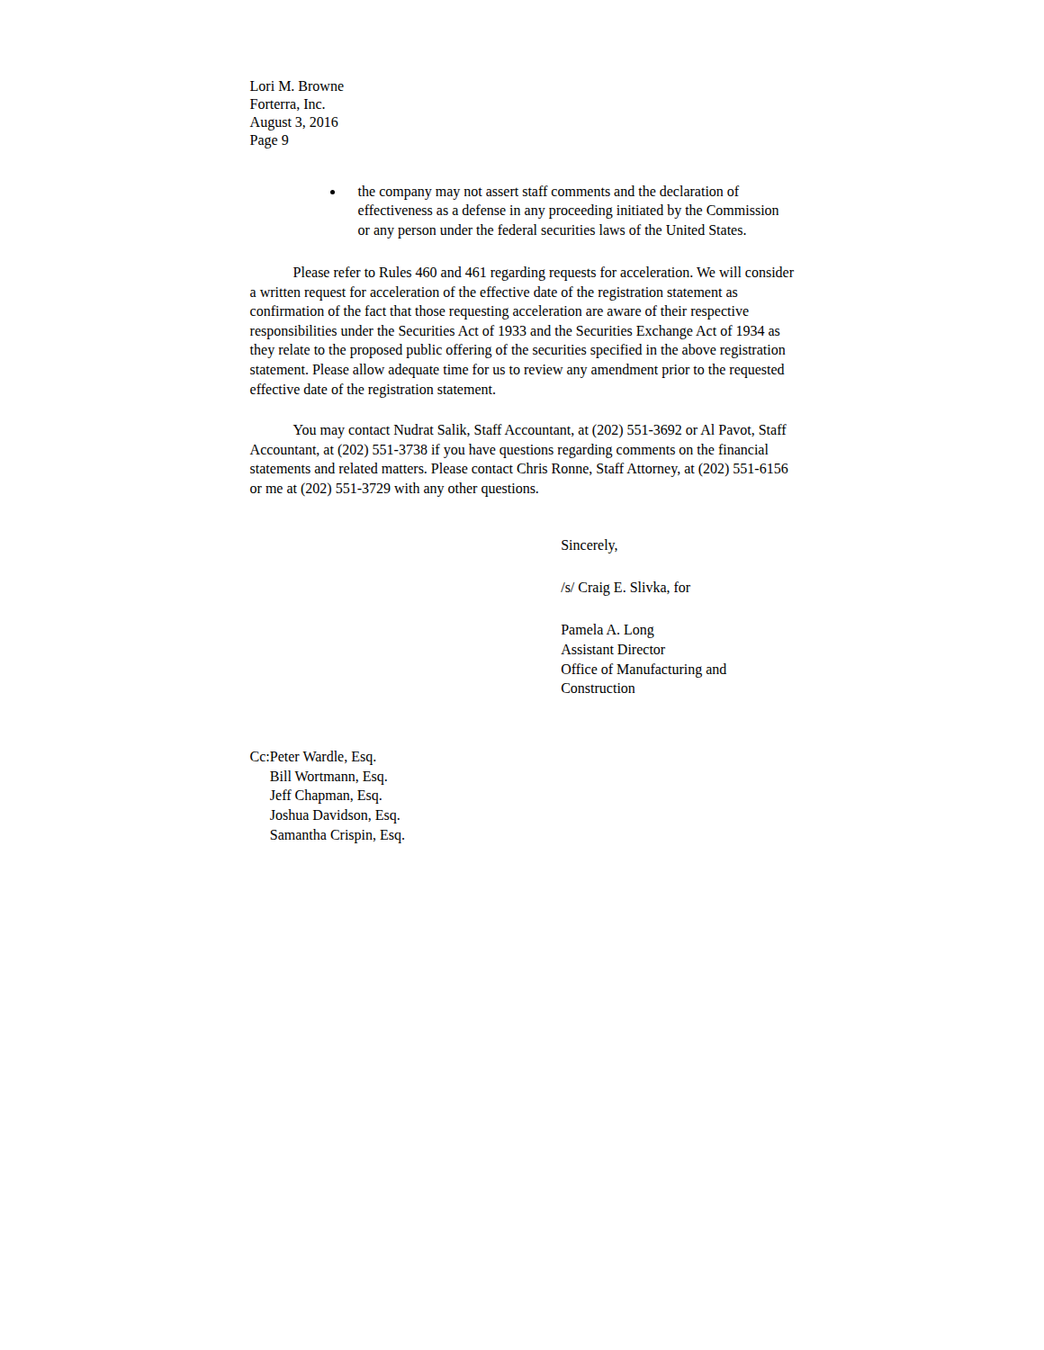Lori M. Browne
Forterra, Inc.
August 3, 2016
Page 9
the company may not assert staff comments and the declaration of effectiveness as a defense in any proceeding initiated by the Commission or any person under the federal securities laws of the United States.
Please refer to Rules 460 and 461 regarding requests for acceleration. We will consider a written request for acceleration of the effective date of the registration statement as confirmation of the fact that those requesting acceleration are aware of their respective responsibilities under the Securities Act of 1933 and the Securities Exchange Act of 1934 as they relate to the proposed public offering of the securities specified in the above registration statement. Please allow adequate time for us to review any amendment prior to the requested effective date of the registration statement.
You may contact Nudrat Salik, Staff Accountant, at (202) 551-3692 or Al Pavot, Staff Accountant, at (202) 551-3738 if you have questions regarding comments on the financial statements and related matters. Please contact Chris Ronne, Staff Attorney, at (202) 551-6156 or me at (202) 551-3729 with any other questions.
Sincerely,
/s/ Craig E. Slivka, for
Pamela A. Long
Assistant Director
Office of Manufacturing and
Construction
| Cc: | Peter Wardle, Esq. Bill Wortmann, Esq. Jeff Chapman, Esq. Joshua Davidson, Esq. Samantha Crispin, Esq. |